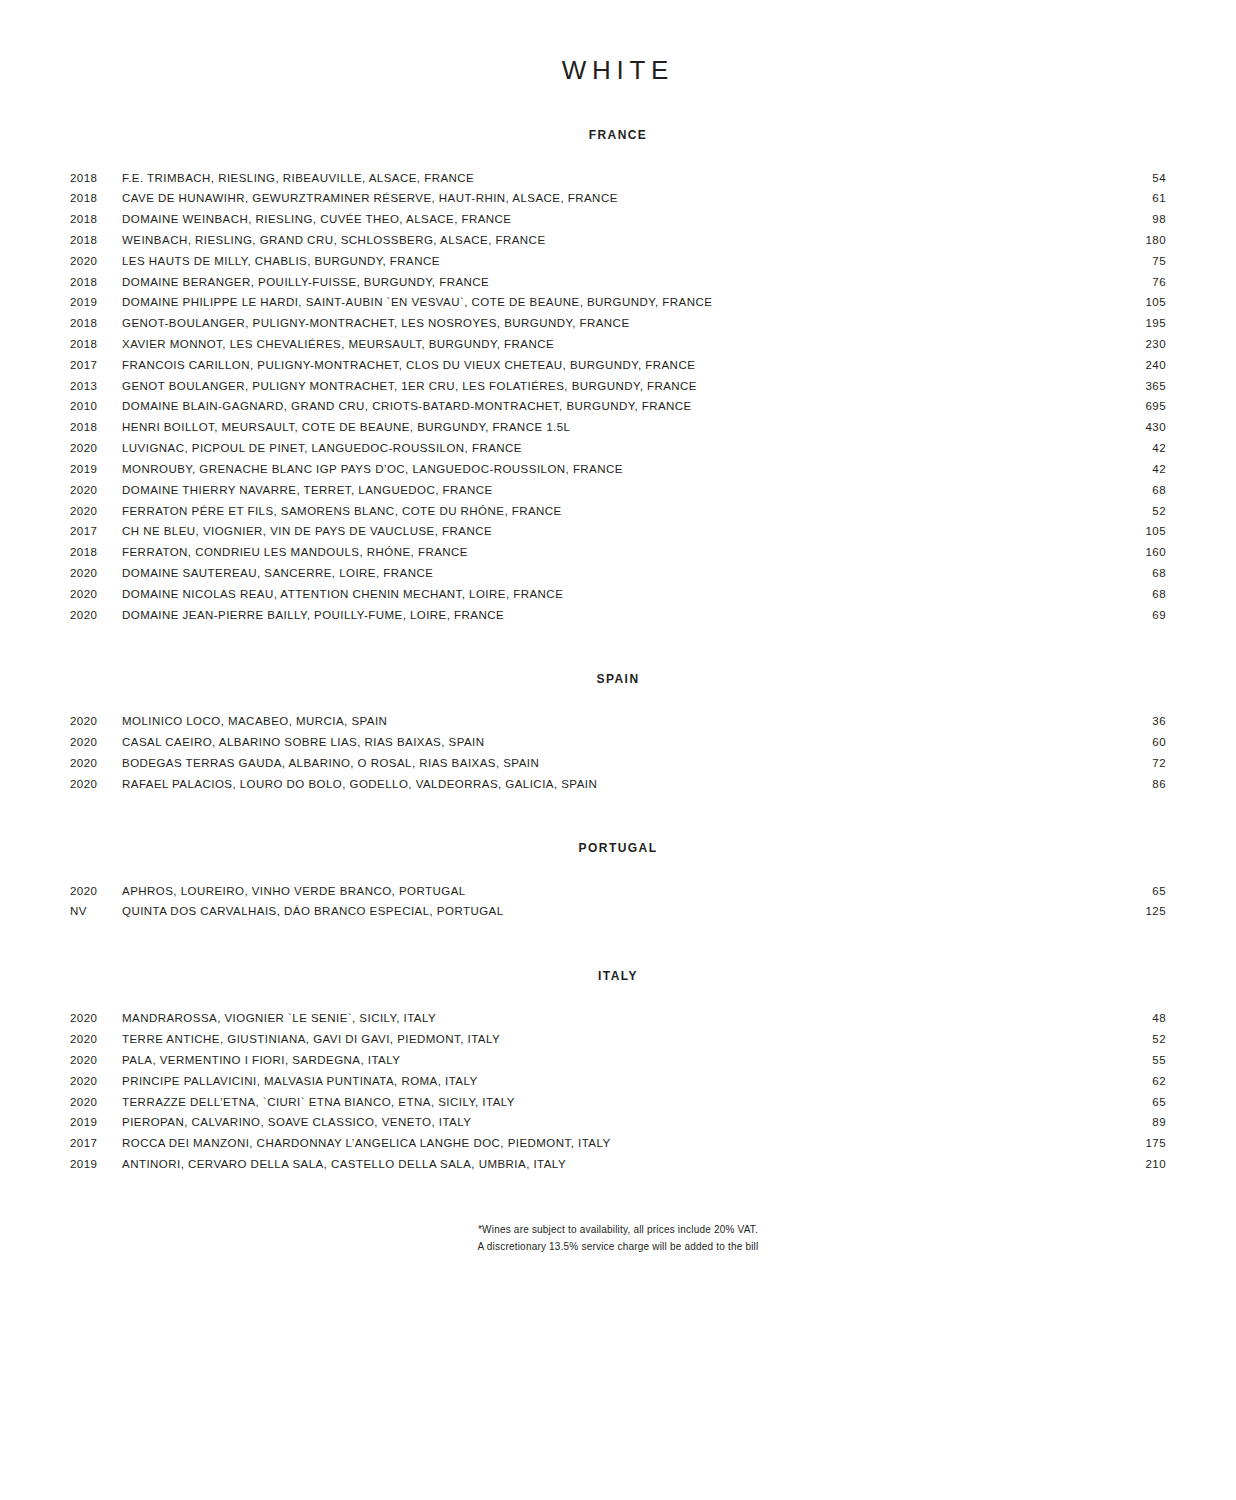WHITE
FRANCE
| 2018 | F.E. TRIMBACH, RIESLING, RIBEAUVILLE, ALSACE, FRANCE | 54 |
| 2018 | CAVE DE HUNAWIHR, GEWURZTRAMINER RÉSERVE, HAUT-RHIN, ALSACE, FRANCE | 61 |
| 2018 | DOMAINE WEINBACH, RIESLING, CUVÉE THEO, ALSACE, FRANCE | 98 |
| 2018 | WEINBACH, RIESLING, GRAND CRU, SCHLOSSBERG, ALSACE, FRANCE | 180 |
| 2020 | LES HAUTS DE MILLY, CHABLIS, BURGUNDY, FRANCE | 75 |
| 2018 | DOMAINE BERANGER, POUILLY-FUISSE, BURGUNDY, FRANCE | 76 |
| 2019 | DOMAINE PHILIPPE LE HARDI, SAINT-AUBIN `EN VESVAU`, COTE DE BEAUNE, BURGUNDY, FRANCE | 105 |
| 2018 | GENOT-BOULANGER, PULIGNY-MONTRACHET, LES NOSROYES, BURGUNDY, FRANCE | 195 |
| 2018 | XAVIER MONNOT, LES CHEVALIÉRES, MEURSAULT, BURGUNDY, FRANCE | 230 |
| 2017 | FRANCOIS CARILLON, PULIGNY-MONTRACHET, CLOS DU VIEUX CHETEAU, BURGUNDY, FRANCE | 240 |
| 2013 | GENOT BOULANGER, PULIGNY MONTRACHET, 1ER CRU, LES FOLATIÉRES, BURGUNDY, FRANCE | 365 |
| 2010 | DOMAINE BLAIN-GAGNARD, GRAND CRU, CRIOTS-BATARD-MONTRACHET, BURGUNDY, FRANCE | 695 |
| 2018 | HENRI BOILLOT, MEURSAULT, COTE DE BEAUNE, BURGUNDY, FRANCE 1.5L | 430 |
| 2020 | LUVIGNAC, PICPOUL DE PINET, LANGUEDOC-ROUSSILON, FRANCE | 42 |
| 2019 | MONROUBY, GRENACHE BLANC IGP PAYS D’OC, LANGUEDOC-ROUSSILON, FRANCE | 42 |
| 2020 | DOMAINE THIERRY NAVARRE, TERRET, LANGUEDOC, FRANCE | 68 |
| 2020 | FERRATON PÉRE ET FILS, SAMORENS BLANC, COTE DU RHÓNE, FRANCE | 52 |
| 2017 | CH NE BLEU, VIOGNIER, VIN DE PAYS DE VAUCLUSE, FRANCE | 105 |
| 2018 | FERRATON, CONDRIEU LES MANDOULS, RHÓNE, FRANCE | 160 |
| 2020 | DOMAINE SAUTEREAU, SANCERRE, LOIRE, FRANCE | 68 |
| 2020 | DOMAINE NICOLAS REAU, ATTENTION CHENIN MECHANT, LOIRE, FRANCE | 68 |
| 2020 | DOMAINE JEAN-PIERRE BAILLY, POUILLY-FUME, LOIRE, FRANCE | 69 |
SPAIN
| 2020 | MOLINICO LOCO, MACABEO, MURCIA, SPAIN | 36 |
| 2020 | CASAL CAEIRO, ALBARINO SOBRE LIAS, RIAS BAIXAS, SPAIN | 60 |
| 2020 | BODEGAS TERRAS GAUDA, ALBARINO, O ROSAL, RIAS BAIXAS, SPAIN | 72 |
| 2020 | RAFAEL PALACIOS, LOURO DO BOLO, GODELLO, VALDEORRAS, GALICIA, SPAIN | 86 |
PORTUGAL
| 2020 | APHROS, LOUREIRO, VINHO VERDE BRANCO, PORTUGAL | 65 |
| NV | QUINTA DOS CARVALHAIS, DÁO BRANCO ESPECIAL, PORTUGAL | 125 |
ITALY
| 2020 | MANDRAROSSA, VIOGNIER `LE SENIE`, SICILY, ITALY | 48 |
| 2020 | TERRE ANTICHE, GIUSTINIANA, GAVI DI GAVI, PIEDMONT, ITALY | 52 |
| 2020 | PALA, VERMENTINO I FIORI, SARDEGNA, ITALY | 55 |
| 2020 | PRINCIPE PALLAVICINI, MALVASIA PUNTINATA, ROMA, ITALY | 62 |
| 2020 | TERRAZZE DELL’ETNA, `CIURI` ETNA BIANCO, ETNA, SICILY, ITALY | 65 |
| 2019 | PIEROPAN, CALVARINO, SOAVE CLASSICO, VENETO, ITALY | 89 |
| 2017 | ROCCA DEI MANZONI, CHARDONNAY L’ANGELICA LANGHE DOC, PIEDMONT, ITALY | 175 |
| 2019 | ANTINORI, CERVARO DELLA SALA, CASTELLO DELLA SALA, UMBRIA, ITALY | 210 |
*Wines are subject to availability, all prices include 20% VAT.
A discretionary 13.5% service charge will be added to the bill